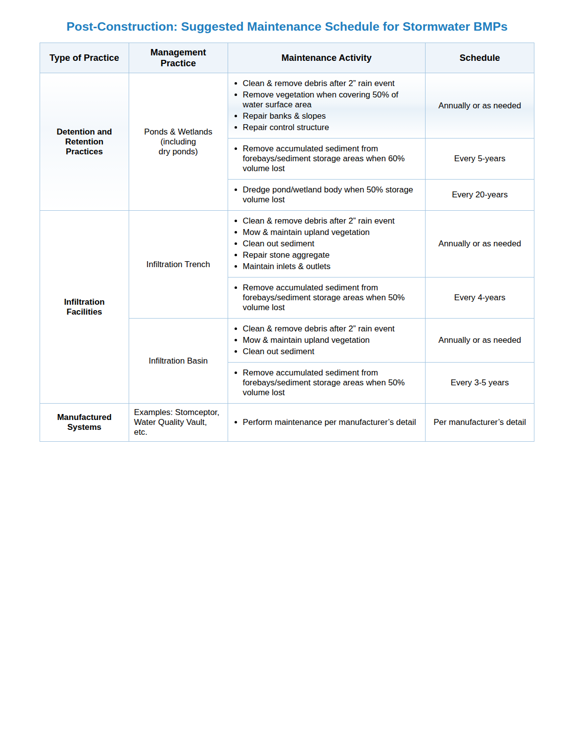Post-Construction: Suggested Maintenance Schedule for Stormwater BMPs
| Type of Practice | Management Practice | Maintenance Activity | Schedule |
| --- | --- | --- | --- |
| Detention and Retention Practices | Ponds & Wetlands (including dry ponds) | Clean & remove debris after 2” rain event Remove vegetation when covering 50% of water surface area Repair banks & slopes Repair control structure | Annually or as needed |
| Remove accumulated sediment from forebays/sediment storage areas when 60% volume lost | Every 5-years |
| Dredge pond/wetland body when 50% storage volume lost | Every 20-years |
| Infiltration Facilities | Infiltration Trench | Clean & remove debris after 2” rain event Mow & maintain upland vegetation Clean out sediment Repair stone aggregate Maintain inlets & outlets | Annually or as needed |
| Remove accumulated sediment from forebays/sediment storage areas when 50% volume lost | Every 4-years |
| Infiltration Basin | Clean & remove debris after 2” rain event Mow & maintain upland vegetation Clean out sediment | Annually or as needed |
| Remove accumulated sediment from forebays/sediment storage areas when 50% volume lost | Every 3-5 years |
| Manufactured Systems | Examples: Stomceptor, Water Quality Vault, etc. | Perform maintenance per manufacturer’s detail | Per manufacturer’s detail |